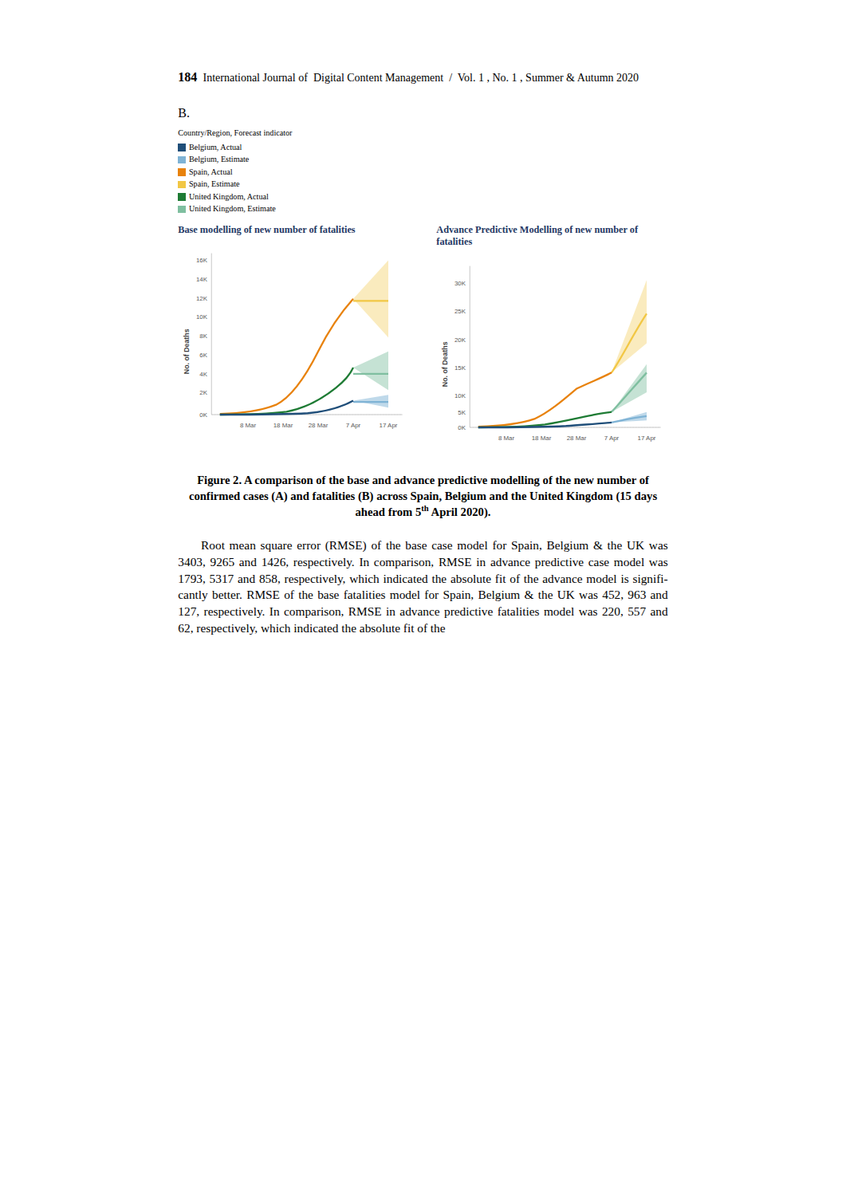184 International Journal of Digital Content Management / Vol. 1 , No. 1 , Summer & Autumn 2020
B.
Country/Region, Forecast indicator
Belgium, Actual
Belgium, Estimate
Spain, Actual
Spain, Estimate
United Kingdom, Actual
United Kingdom, Estimate
Base modelling of new number of fatalities
16K 14K 12K 10K 8K 6K 4K 2K 0K No. of Deaths 8 Mar 18 Mar 28 Mar 7 Apr 17 Apr
Advance Predictive Modelling of new number of fatalities
30K 25K 20K 15K 10K 5K 0K No. of Deaths 8 Mar 18 Mar 28 Mar 7 Apr 17 Apr
Figure 2. A comparison of the base and advance predictive modelling of the new number of confirmed cases (A) and fatalities (B) across Spain, Belgium and the United Kingdom (15 days ahead from 5th April 2020).
Root mean square error (RMSE) of the base case model for Spain, Belgium & the UK was 3403, 9265 and 1426, respectively. In comparison, RMSE in advance predictive case model was 1793, 5317 and 858, respectively, which indicated the absolute fit of the advance model is significantly better. RMSE of the base fatalities model for Spain, Belgium & the UK was 452, 963 and 127, respectively. In comparison, RMSE in advance predictive fatalities model was 220, 557 and 62, respectively, which indicated the absolute fit of the